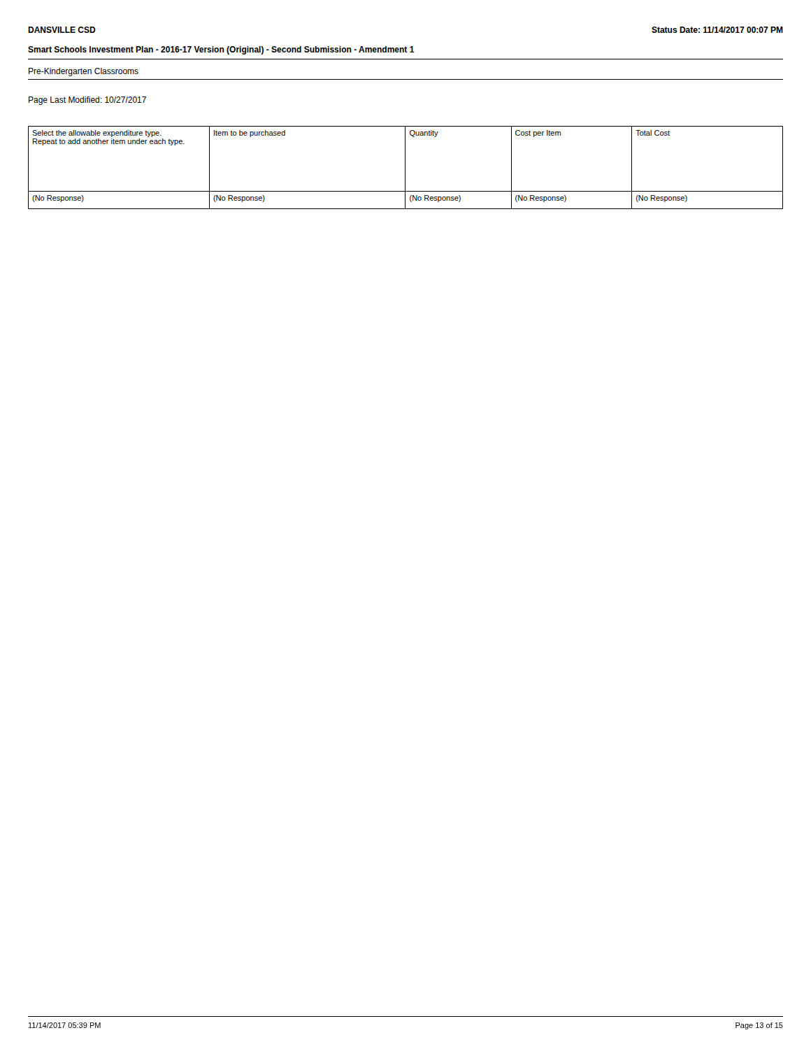DANSVILLE CSD
Status Date: 11/14/2017 00:07 PM
Smart Schools Investment Plan - 2016-17 Version (Original) - Second Submission - Amendment 1
Pre-Kindergarten Classrooms
Page Last Modified: 10/27/2017
| Select the allowable expenditure type. Repeat to add another item under each type. | Item to be purchased | Quantity | Cost per Item | Total Cost |
| --- | --- | --- | --- | --- |
| (No Response) | (No Response) | (No Response) | (No Response) | (No Response) |
11/14/2017 05:39 PM
Page 13 of 15